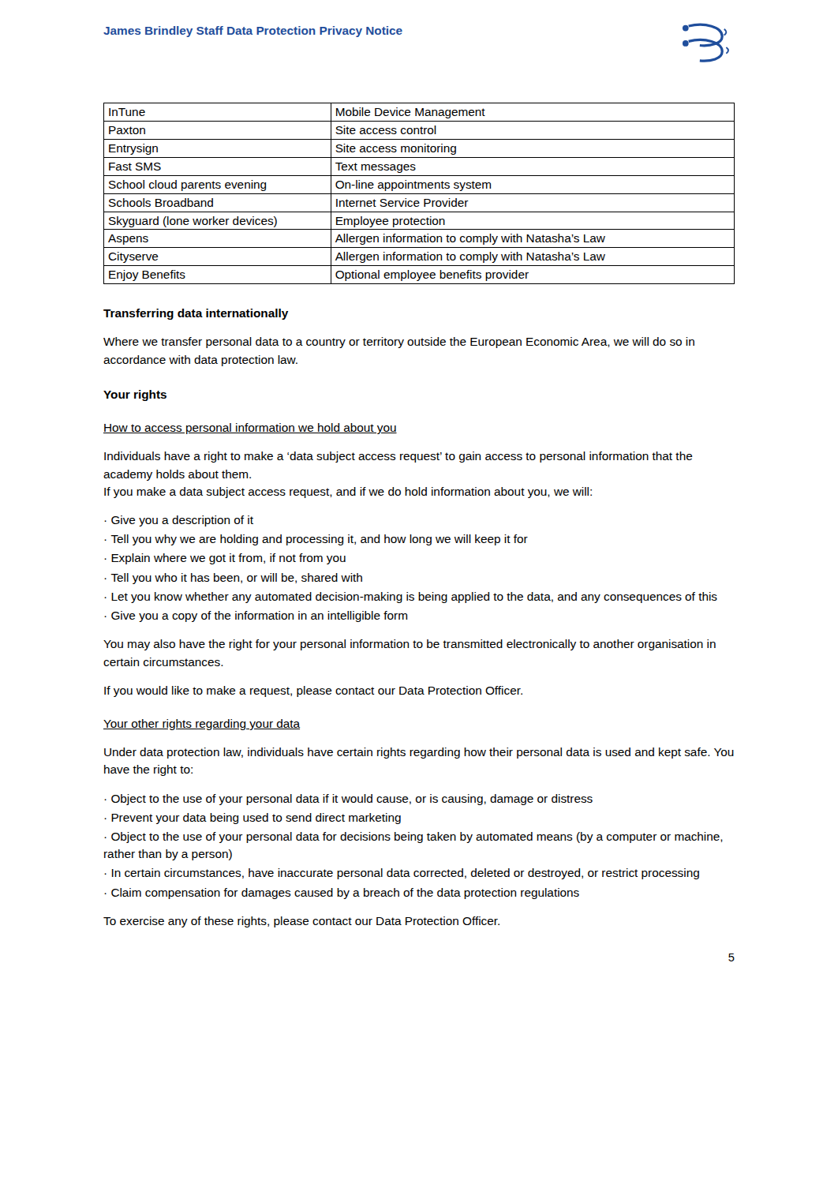James Brindley Staff Data Protection Privacy Notice
| InTune | Mobile Device Management |
| Paxton | Site access control |
| Entrysign | Site access monitoring |
| Fast SMS | Text messages |
| School cloud parents evening | On-line appointments system |
| Schools Broadband | Internet Service Provider |
| Skyguard (lone worker devices) | Employee protection |
| Aspens | Allergen information to comply with Natasha’s Law |
| Cityserve | Allergen information to comply with Natasha’s Law |
| Enjoy Benefits | Optional employee benefits provider |
Transferring data internationally
Where we transfer personal data to a country or territory outside the European Economic Area, we will do so in accordance with data protection law.
Your rights
How to access personal information we hold about you
Individuals have a right to make a ‘data subject access request’ to gain access to personal information that the academy holds about them.
If you make a data subject access request, and if we do hold information about you, we will:
Give you a description of it
Tell you why we are holding and processing it, and how long we will keep it for
Explain where we got it from, if not from you
Tell you who it has been, or will be, shared with
Let you know whether any automated decision-making is being applied to the data, and any consequences of this
Give you a copy of the information in an intelligible form
You may also have the right for your personal information to be transmitted electronically to another organisation in certain circumstances.
If you would like to make a request, please contact our Data Protection Officer.
Your other rights regarding your data
Under data protection law, individuals have certain rights regarding how their personal data is used and kept safe. You have the right to:
Object to the use of your personal data if it would cause, or is causing, damage or distress
Prevent your data being used to send direct marketing
Object to the use of your personal data for decisions being taken by automated means (by a computer or machine, rather than by a person)
In certain circumstances, have inaccurate personal data corrected, deleted or destroyed, or restrict processing
Claim compensation for damages caused by a breach of the data protection regulations
To exercise any of these rights, please contact our Data Protection Officer.
5